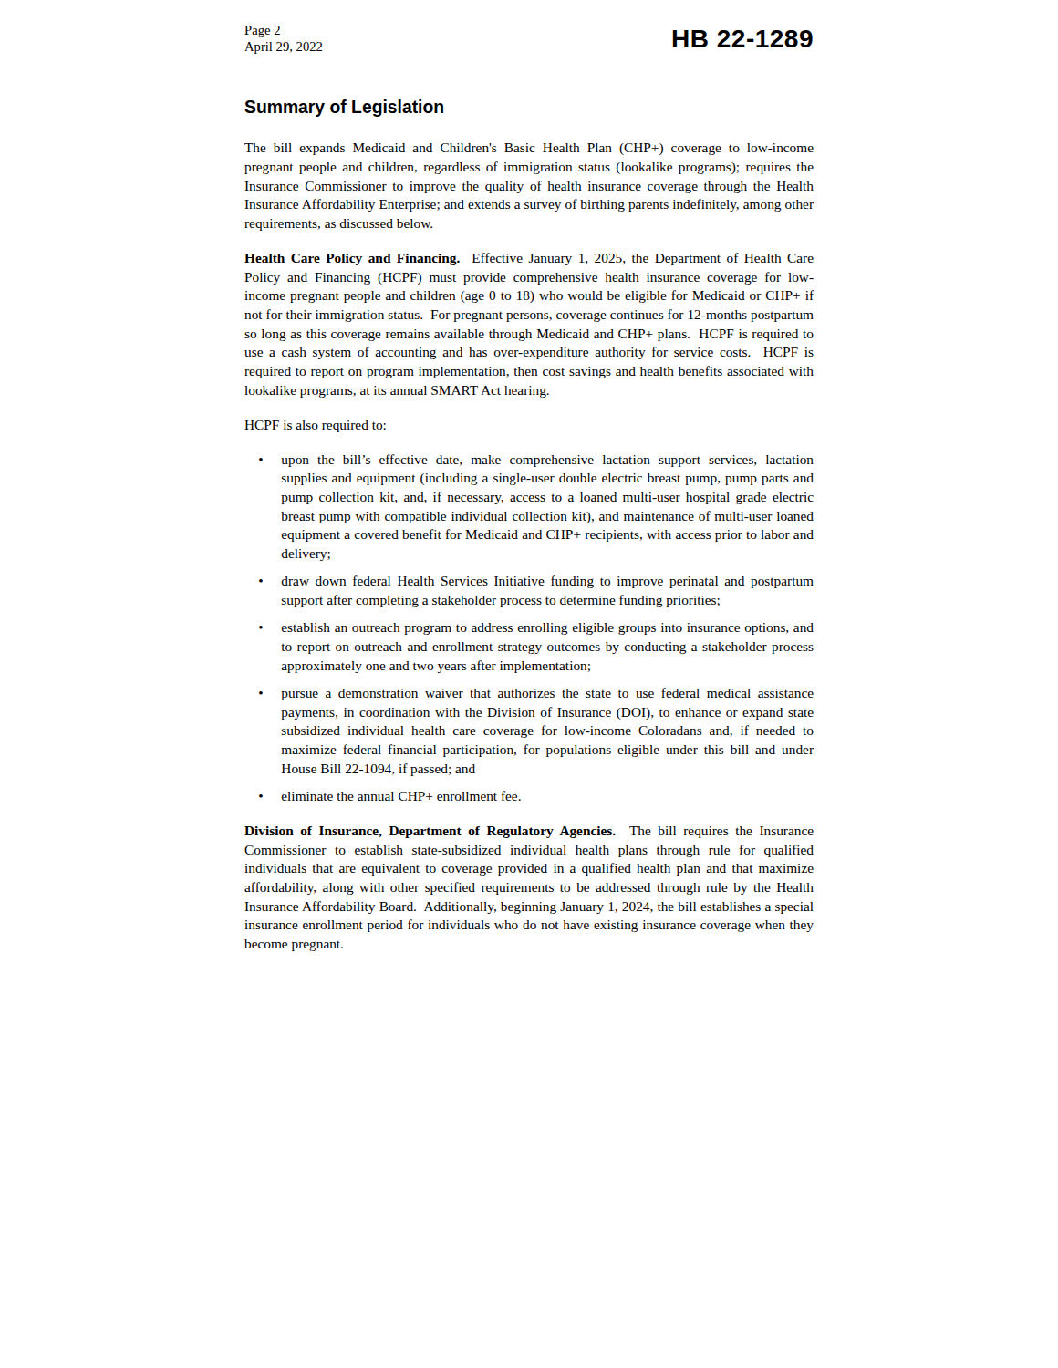Page 2
April 29, 2022
HB 22-1289
Summary of Legislation
The bill expands Medicaid and Children's Basic Health Plan (CHP+) coverage to low-income pregnant people and children, regardless of immigration status (lookalike programs); requires the Insurance Commissioner to improve the quality of health insurance coverage through the Health Insurance Affordability Enterprise; and extends a survey of birthing parents indefinitely, among other requirements, as discussed below.
Health Care Policy and Financing. Effective January 1, 2025, the Department of Health Care Policy and Financing (HCPF) must provide comprehensive health insurance coverage for low-income pregnant people and children (age 0 to 18) who would be eligible for Medicaid or CHP+ if not for their immigration status. For pregnant persons, coverage continues for 12-months postpartum so long as this coverage remains available through Medicaid and CHP+ plans. HCPF is required to use a cash system of accounting and has over-expenditure authority for service costs. HCPF is required to report on program implementation, then cost savings and health benefits associated with lookalike programs, at its annual SMART Act hearing.
HCPF is also required to:
upon the bill’s effective date, make comprehensive lactation support services, lactation supplies and equipment (including a single-user double electric breast pump, pump parts and pump collection kit, and, if necessary, access to a loaned multi-user hospital grade electric breast pump with compatible individual collection kit), and maintenance of multi-user loaned equipment a covered benefit for Medicaid and CHP+ recipients, with access prior to labor and delivery;
draw down federal Health Services Initiative funding to improve perinatal and postpartum support after completing a stakeholder process to determine funding priorities;
establish an outreach program to address enrolling eligible groups into insurance options, and to report on outreach and enrollment strategy outcomes by conducting a stakeholder process approximately one and two years after implementation;
pursue a demonstration waiver that authorizes the state to use federal medical assistance payments, in coordination with the Division of Insurance (DOI), to enhance or expand state subsidized individual health care coverage for low-income Coloradans and, if needed to maximize federal financial participation, for populations eligible under this bill and under House Bill 22-1094, if passed; and
eliminate the annual CHP+ enrollment fee.
Division of Insurance, Department of Regulatory Agencies. The bill requires the Insurance Commissioner to establish state-subsidized individual health plans through rule for qualified individuals that are equivalent to coverage provided in a qualified health plan and that maximize affordability, along with other specified requirements to be addressed through rule by the Health Insurance Affordability Board. Additionally, beginning January 1, 2024, the bill establishes a special insurance enrollment period for individuals who do not have existing insurance coverage when they become pregnant.